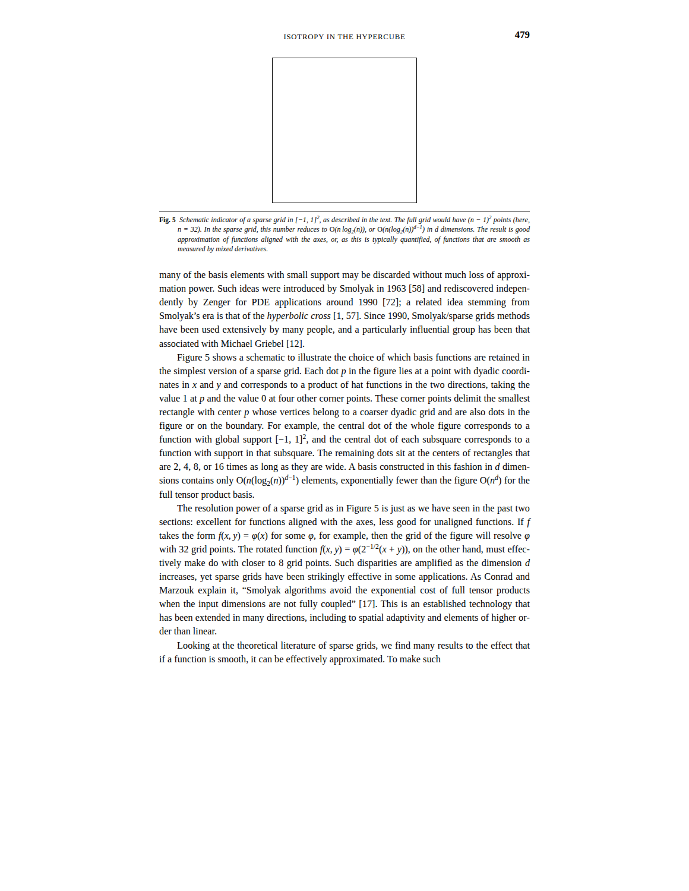Isotropy in the Hypercube 479
Fig. 5 Schematic indicator of a sparse grid in [−1, 1]2, as described in the text. The full grid would have (n − 1)2 points (here, n = 32). In the sparse grid, this number reduces to O(n log2(n)), or O(n(log2(n))d−1) in d dimensions. The result is good approximation of functions aligned with the axes, or, as this is typically quantified, of functions that are smooth as measured by mixed derivatives.
many of the basis elements with small support may be discarded without much loss of approximation power. Such ideas were introduced by Smolyak in 1963 [58] and rediscovered independently by Zenger for PDE applications around 1990 [72]; a related idea stemming from Smolyak’s era is that of the hyperbolic cross [1, 57]. Since 1990, Smolyak/sparse grids methods have been used extensively by many people, and a particularly influential group has been that associated with Michael Griebel [12].
Figure 5 shows a schematic to illustrate the choice of which basis functions are retained in the simplest version of a sparse grid. Each dot p in the figure lies at a point with dyadic coordinates in x and y and corresponds to a product of hat functions in the two directions, taking the value 1 at p and the value 0 at four other corner points. These corner points delimit the smallest rectangle with center p whose vertices belong to a coarser dyadic grid and are also dots in the figure or on the boundary. For example, the central dot of the whole figure corresponds to a function with global support [−1, 1]2, and the central dot of each subsquare corresponds to a function with support in that subsquare. The remaining dots sit at the centers of rectangles that are 2, 4, 8, or 16 times as long as they are wide. A basis constructed in this fashion in d dimensions contains only O(n(log2(n))d−1) elements, exponentially fewer than the figure O(nd) for the full tensor product basis.
The resolution power of a sparse grid as in Figure 5 is just as we have seen in the past two sections: excellent for functions aligned with the axes, less good for unaligned functions. If f takes the form f(x, y) = φ(x) for some φ, for example, then the grid of the figure will resolve φ with 32 grid points. The rotated function f(x, y) = φ(2−1/2(x + y)), on the other hand, must effectively make do with closer to 8 grid points. Such disparities are amplified as the dimension d increases, yet sparse grids have been strikingly effective in some applications. As Conrad and Marzouk explain it, “Smolyak algorithms avoid the exponential cost of full tensor products when the input dimensions are not fully coupled” [17]. This is an established technology that has been extended in many directions, including to spatial adaptivity and elements of higher order than linear.
Looking at the theoretical literature of sparse grids, we find many results to the effect that if a function is smooth, it can be effectively approximated. To make such